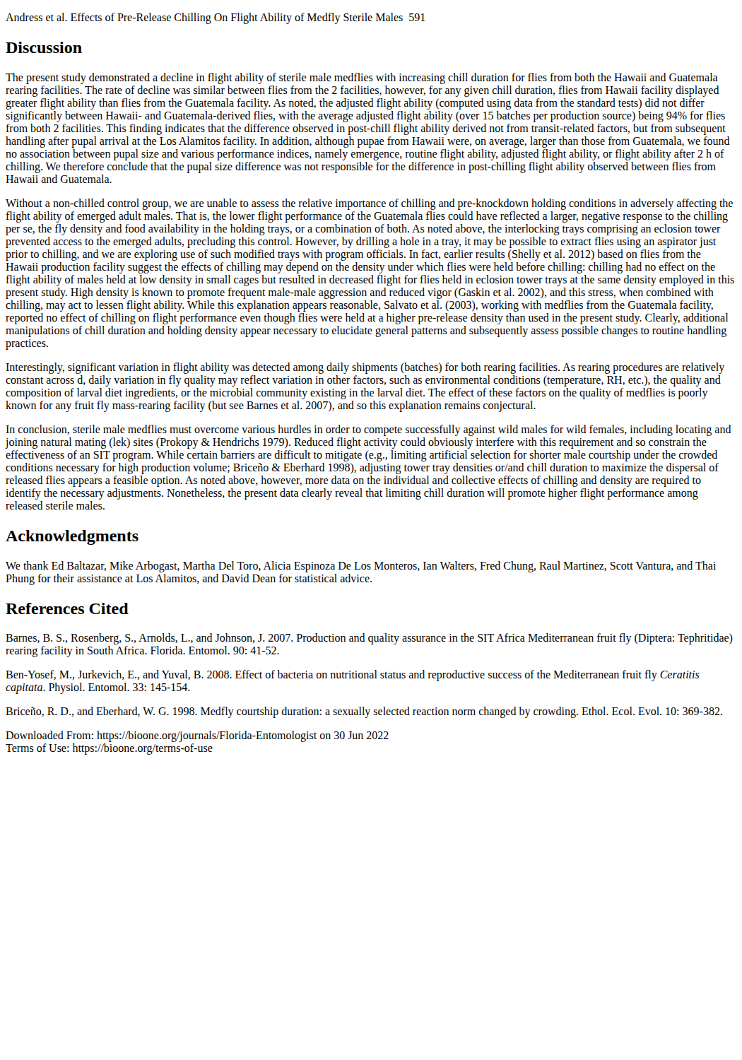Andress et al. Effects of Pre-Release Chilling On Flight Ability of Medfly Sterile Males 591
Discussion
The present study demonstrated a decline in flight ability of sterile male medflies with increasing chill duration for flies from both the Hawaii and Guatemala rearing facilities. The rate of decline was similar between flies from the 2 facilities, however, for any given chill duration, flies from Hawaii facility displayed greater flight ability than flies from the Guatemala facility. As noted, the adjusted flight ability (computed using data from the standard tests) did not differ significantly between Hawaii- and Guatemala-derived flies, with the average adjusted flight ability (over 15 batches per production source) being 94% for flies from both 2 facilities. This finding indicates that the difference observed in post-chill flight ability derived not from transit-related factors, but from subsequent handling after pupal arrival at the Los Alamitos facility. In addition, although pupae from Hawaii were, on average, larger than those from Guatemala, we found no association between pupal size and various performance indices, namely emergence, routine flight ability, adjusted flight ability, or flight ability after 2 h of chilling. We therefore conclude that the pupal size difference was not responsible for the difference in post-chilling flight ability observed between flies from Hawaii and Guatemala.
Without a non-chilled control group, we are unable to assess the relative importance of chilling and pre-knockdown holding conditions in adversely affecting the flight ability of emerged adult males. That is, the lower flight performance of the Guatemala flies could have reflected a larger, negative response to the chilling per se, the fly density and food availability in the holding trays, or a combination of both. As noted above, the interlocking trays comprising an eclosion tower prevented access to the emerged adults, precluding this control. However, by drilling a hole in a tray, it may be possible to extract flies using an aspirator just prior to chilling, and we are exploring use of such modified trays with program officials. In fact, earlier results (Shelly et al. 2012) based on flies from the Hawaii production facility suggest the effects of chilling may depend on the density under which flies were held before chilling: chilling had no effect on the flight ability of males held at low density in small cages but resulted in decreased flight for flies held in eclosion tower trays at the same density employed in this present study. High density is known to promote frequent male-male aggression and reduced vigor (Gaskin et al. 2002), and this stress, when combined with chilling, may act to lessen flight ability. While this explanation appears reasonable, Salvato et al. (2003), working with medflies from the Guatemala facility, reported no effect of chilling on flight performance even though flies were held at a higher pre-release density than used in the present study. Clearly, additional manipulations of chill duration and holding density appear necessary to elucidate general patterns and subsequently assess possible changes to routine handling practices.
Interestingly, significant variation in flight ability was detected among daily shipments (batches) for both rearing facilities. As rearing procedures are relatively constant across d, daily variation in fly quality may reflect variation in other factors, such as environmental conditions (temperature, RH, etc.), the quality and composition of larval diet ingredients, or the microbial community existing in the larval diet. The effect of these factors on the quality of medflies is poorly known for any fruit fly mass-rearing facility (but see Barnes et al. 2007), and so this explanation remains conjectural.
In conclusion, sterile male medflies must overcome various hurdles in order to compete successfully against wild males for wild females, including locating and joining natural mating (lek) sites (Prokopy & Hendrichs 1979). Reduced flight activity could obviously interfere with this requirement and so constrain the effectiveness of an SIT program. While certain barriers are difficult to mitigate (e.g., limiting artificial selection for shorter male courtship under the crowded conditions necessary for high production volume; Briceño & Eberhard 1998), adjusting tower tray densities or/and chill duration to maximize the dispersal of released flies appears a feasible option. As noted above, however, more data on the individual and collective effects of chilling and density are required to identify the necessary adjustments. Nonetheless, the present data clearly reveal that limiting chill duration will promote higher flight performance among released sterile males.
Acknowledgments
We thank Ed Baltazar, Mike Arbogast, Martha Del Toro, Alicia Espinoza De Los Monteros, Ian Walters, Fred Chung, Raul Martinez, Scott Vantura, and Thai Phung for their assistance at Los Alamitos, and David Dean for statistical advice.
References Cited
Barnes, B. S., Rosenberg, S., Arnolds, L., and Johnson, J. 2007. Production and quality assurance in the SIT Africa Mediterranean fruit fly (Diptera: Tephritidae) rearing facility in South Africa. Florida. Entomol. 90: 41-52.
Ben-Yosef, M., Jurkevich, E., and Yuval, B. 2008. Effect of bacteria on nutritional status and reproductive success of the Mediterranean fruit fly Ceratitis capitata. Physiol. Entomol. 33: 145-154.
Briceño, R. D., and Eberhard, W. G. 1998. Medfly courtship duration: a sexually selected reaction norm changed by crowding. Ethol. Ecol. Evol. 10: 369-382.
Downloaded From: https://bioone.org/journals/Florida-Entomologist on 30 Jun 2022
Terms of Use: https://bioone.org/terms-of-use